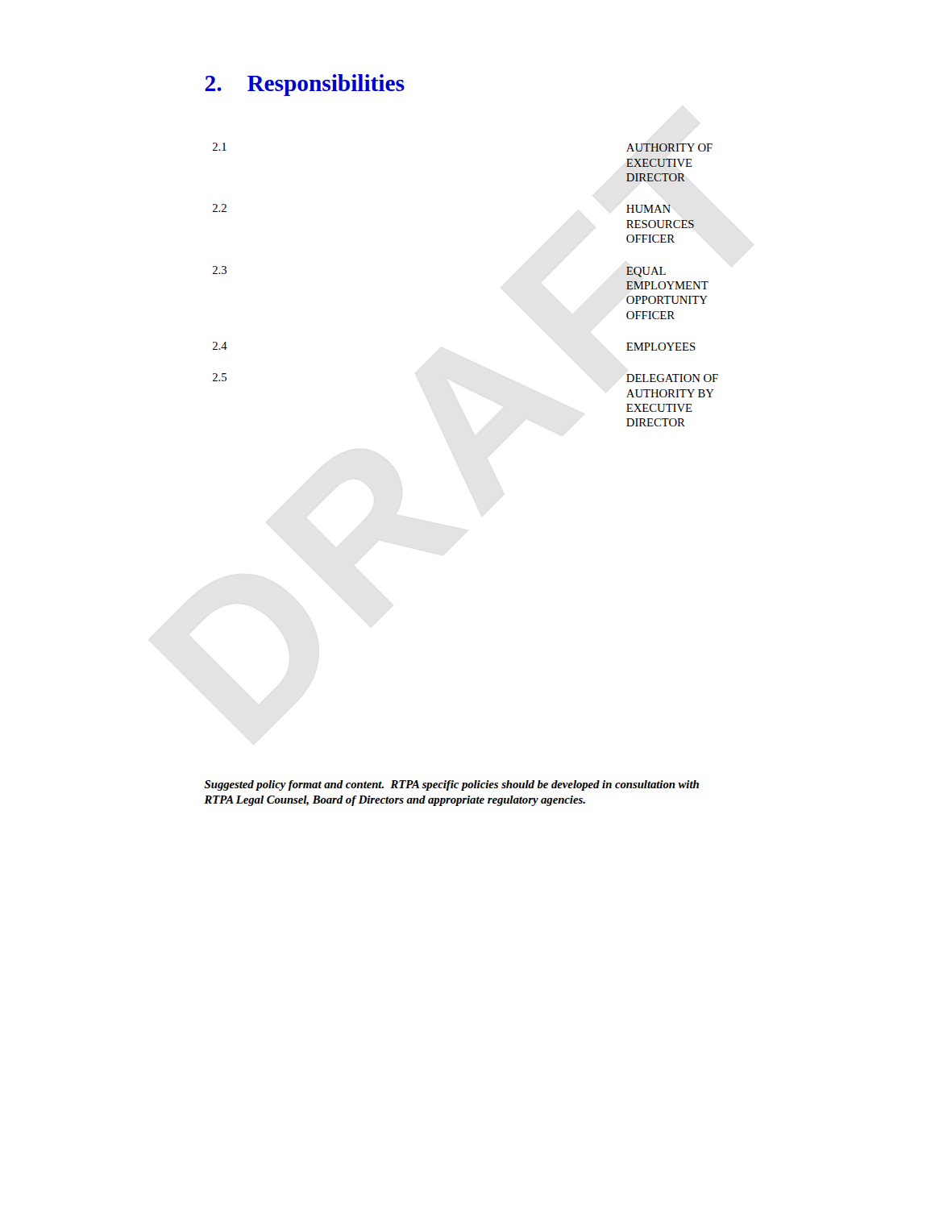DRAFT
2. Responsibilities
| 2.1 | | AUTHORITY OF EXECUTIVE DIRECTOR |
| 2.2 | | HUMAN RESOURCES OFFICER |
| 2.3 | | EQUAL EMPLOYMENT OPPORTUNITY OFFICER |
| 2.4 | | EMPLOYEES |
| 2.5 | | DELEGATION OF AUTHORITY BY EXECUTIVE DIRECTOR |
Suggested policy format and content. RTPA specific policies should be developed in consultation with RTPA Legal Counsel, Board of Directors and appropriate regulatory agencies.